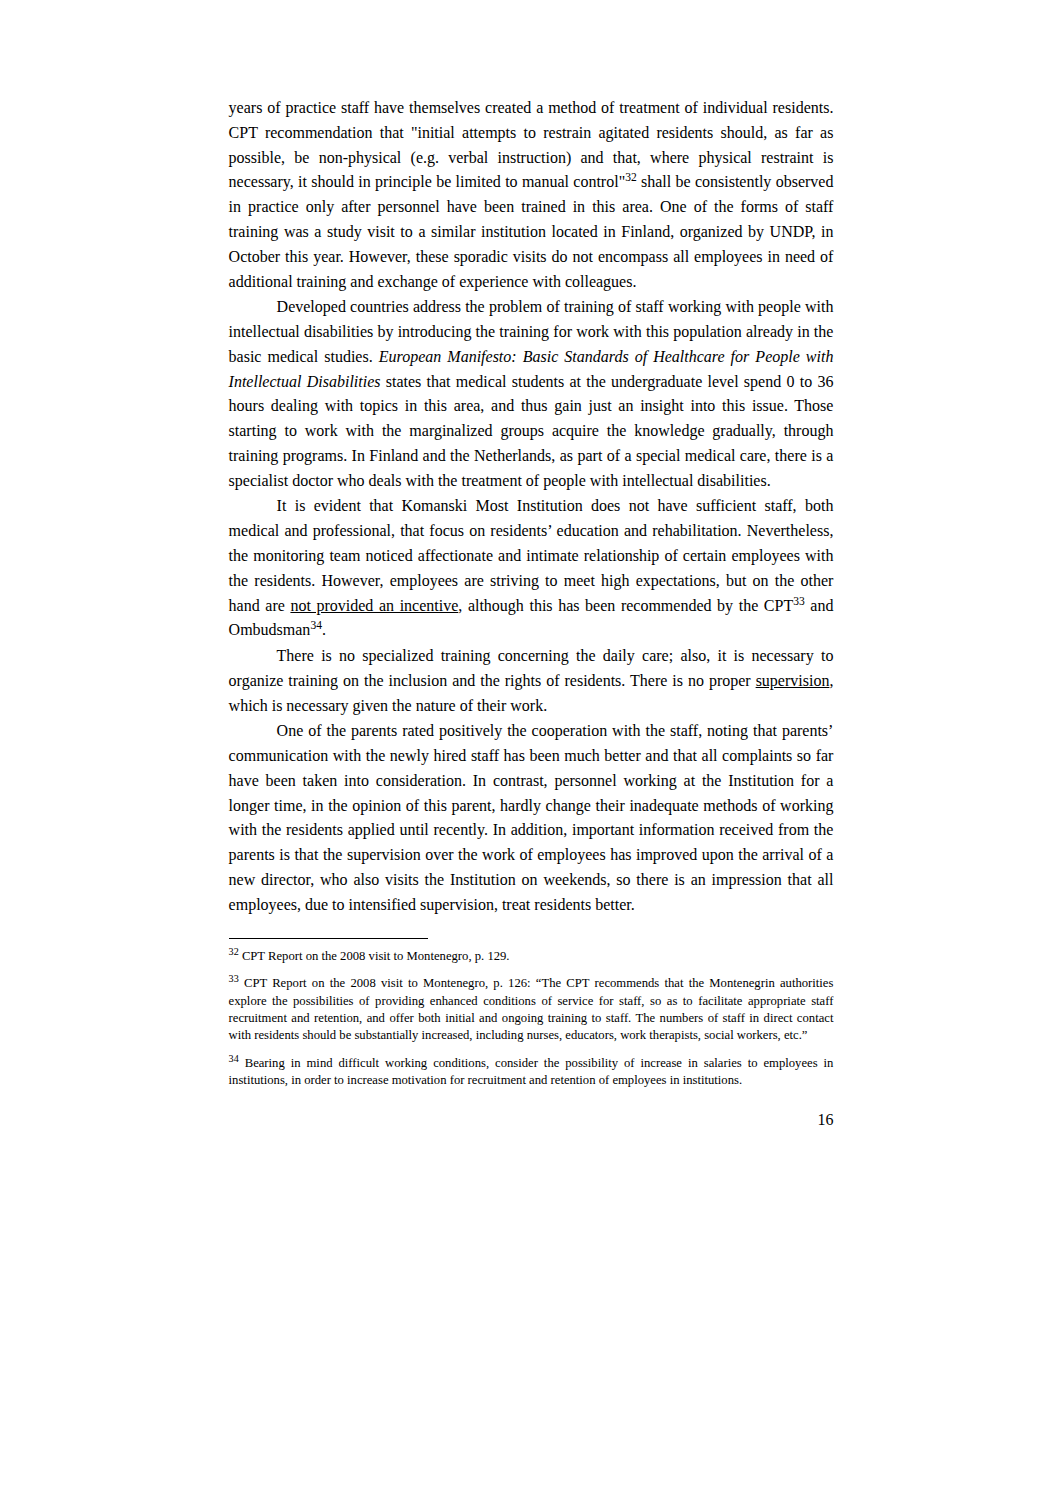years of practice staff have themselves created a method of treatment of individual residents. CPT recommendation that "initial attempts to restrain agitated residents should, as far as possible, be non-physical (e.g. verbal instruction) and that, where physical restraint is necessary, it should in principle be limited to manual control"32 shall be consistently observed in practice only after personnel have been trained in this area. One of the forms of staff training was a study visit to a similar institution located in Finland, organized by UNDP, in October this year. However, these sporadic visits do not encompass all employees in need of additional training and exchange of experience with colleagues.
Developed countries address the problem of training of staff working with people with intellectual disabilities by introducing the training for work with this population already in the basic medical studies. European Manifesto: Basic Standards of Healthcare for People with Intellectual Disabilities states that medical students at the undergraduate level spend 0 to 36 hours dealing with topics in this area, and thus gain just an insight into this issue. Those starting to work with the marginalized groups acquire the knowledge gradually, through training programs. In Finland and the Netherlands, as part of a special medical care, there is a specialist doctor who deals with the treatment of people with intellectual disabilities.
It is evident that Komanski Most Institution does not have sufficient staff, both medical and professional, that focus on residents’ education and rehabilitation. Nevertheless, the monitoring team noticed affectionate and intimate relationship of certain employees with the residents. However, employees are striving to meet high expectations, but on the other hand are not provided an incentive, although this has been recommended by the CPT33 and Ombudsman34.
There is no specialized training concerning the daily care; also, it is necessary to organize training on the inclusion and the rights of residents. There is no proper supervision, which is necessary given the nature of their work.
One of the parents rated positively the cooperation with the staff, noting that parents’ communication with the newly hired staff has been much better and that all complaints so far have been taken into consideration. In contrast, personnel working at the Institution for a longer time, in the opinion of this parent, hardly change their inadequate methods of working with the residents applied until recently. In addition, important information received from the parents is that the supervision over the work of employees has improved upon the arrival of a new director, who also visits the Institution on weekends, so there is an impression that all employees, due to intensified supervision, treat residents better.
32 CPT Report on the 2008 visit to Montenegro, p. 129.
33 CPT Report on the 2008 visit to Montenegro, p. 126: “The CPT recommends that the Montenegrin authorities explore the possibilities of providing enhanced conditions of service for staff, so as to facilitate appropriate staff recruitment and retention, and offer both initial and ongoing training to staff. The numbers of staff in direct contact with residents should be substantially increased, including nurses, educators, work therapists, social workers, etc.”
34 Bearing in mind difficult working conditions, consider the possibility of increase in salaries to employees in institutions, in order to increase motivation for recruitment and retention of employees in institutions.
16